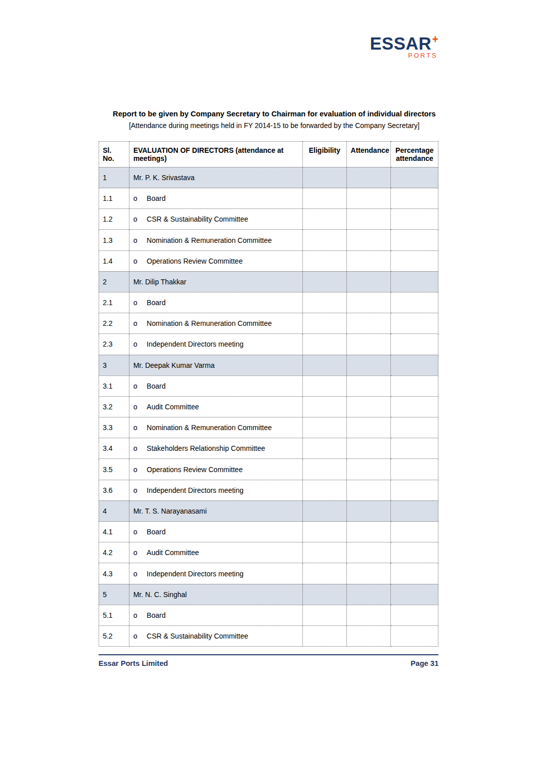ESSAR+
PORTS
Report to be given by Company Secretary to Chairman for evaluation of individual directors
[Attendance during meetings held in FY 2014-15 to be forwarded by the Company Secretary]
| Sl. No. | EVALUATION OF DIRECTORS (attendance at meetings) | Eligibility | Attendance | Percentage attendance |
| --- | --- | --- | --- | --- |
| 1 | Mr. P. K. Srivastava | | | |
| 1.1 | o Board | | | |
| 1.2 | o CSR & Sustainability Committee | | | |
| 1.3 | o Nomination & Remuneration Committee | | | |
| 1.4 | o Operations Review Committee | | | |
| 2 | Mr. Dilip Thakkar | | | |
| 2.1 | o Board | | | |
| 2.2 | o Nomination & Remuneration Committee | | | |
| 2.3 | o Independent Directors meeting | | | |
| 3 | Mr. Deepak Kumar Varma | | | |
| 3.1 | o Board | | | |
| 3.2 | o Audit Committee | | | |
| 3.3 | o Nomination & Remuneration Committee | | | |
| 3.4 | o Stakeholders Relationship Committee | | | |
| 3.5 | o Operations Review Committee | | | |
| 3.6 | o Independent Directors meeting | | | |
| 4 | Mr. T. S. Narayanasami | | | |
| 4.1 | o Board | | | |
| 4.2 | o Audit Committee | | | |
| 4.3 | o Independent Directors meeting | | | |
| 5 | Mr. N. C. Singhal | | | |
| 5.1 | o Board | | | |
| 5.2 | o CSR & Sustainability Committee | | | |
Essar Ports Limited Page 31